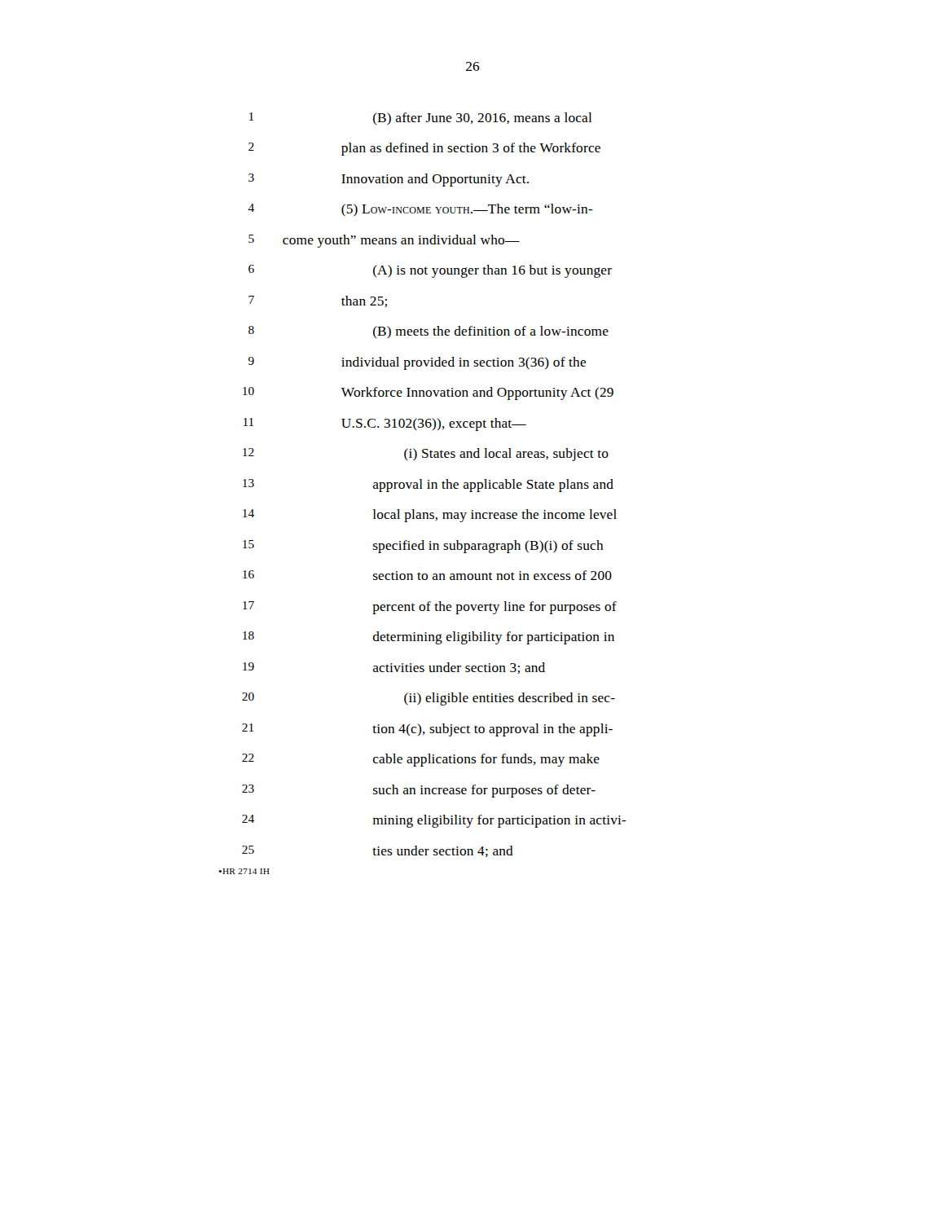26
| 1 | (B) after June 30, 2016, means a local |
| 2 | plan as defined in section 3 of the Workforce |
| 3 | Innovation and Opportunity Act. |
| 4 | (5) Low-income youth. —The term “low-in- |
| 5 | come youth” means an individual who— |
| 6 | (A) is not younger than 16 but is younger |
| 7 | than 25; |
| 8 | (B) meets the definition of a low-income |
| 9 | individual provided in section 3(36) of the |
| 10 | Workforce Innovation and Opportunity Act (29 |
| 11 | U.S.C. 3102(36)), except that— |
| 12 | (i) States and local areas, subject to |
| 13 | approval in the applicable State plans and |
| 14 | local plans, may increase the income level |
| 15 | specified in subparagraph (B)(i) of such |
| 16 | section to an amount not in excess of 200 |
| 17 | percent of the poverty line for purposes of |
| 18 | determining eligibility for participation in |
| 19 | activities under section 3; and |
| 20 | (ii) eligible entities described in sec- |
| 21 | tion 4(c), subject to approval in the appli- |
| 22 | cable applications for funds, may make |
| 23 | such an increase for purposes of deter- |
| 24 | mining eligibility for participation in activi- |
| 25 | ties under section 4; and |
•HR 2714 IH